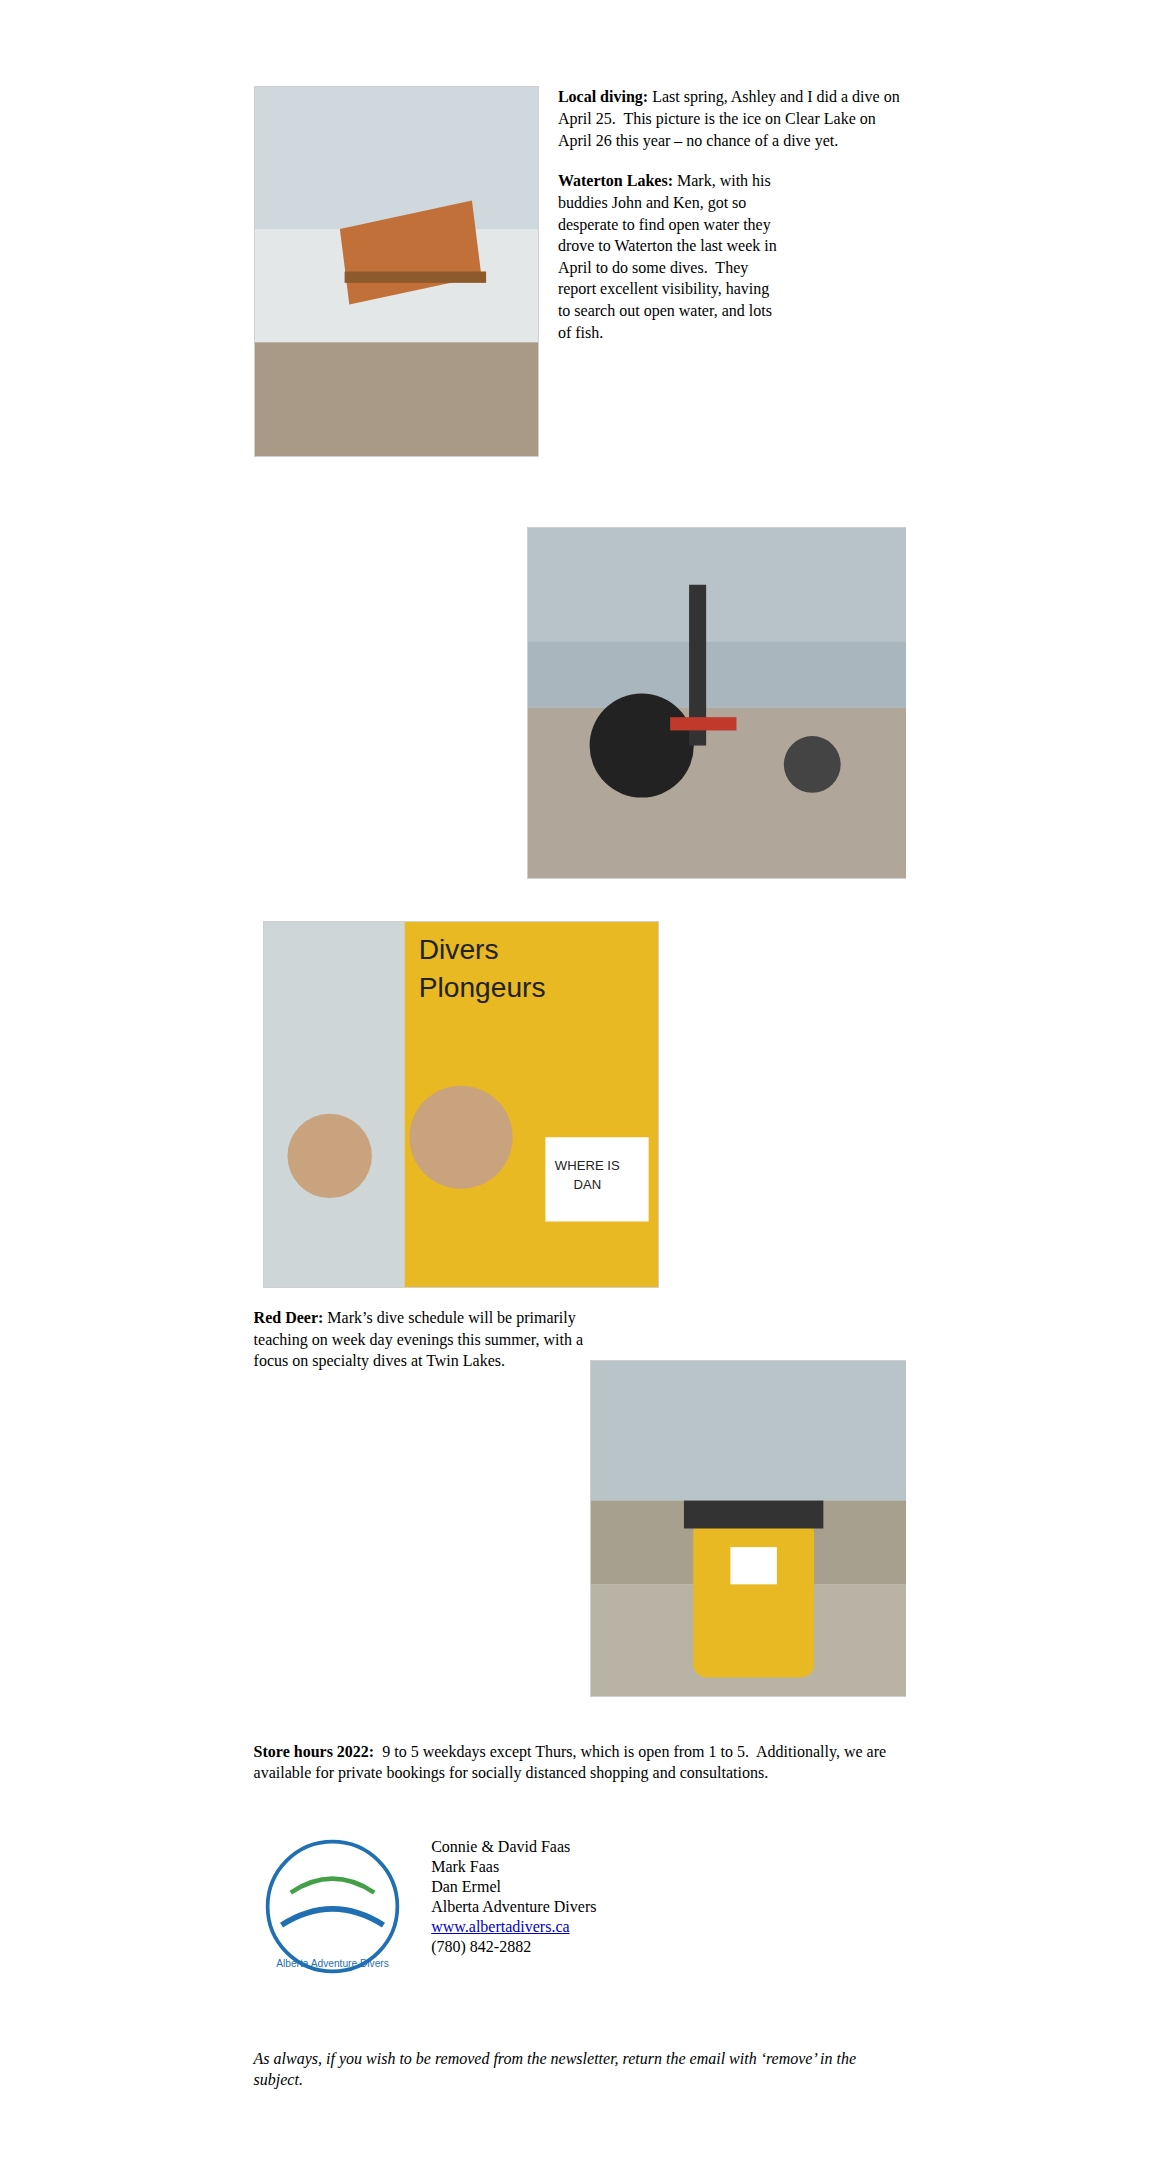Local diving: Last spring, Ashley and I did a dive on April 25. This picture is the ice on Clear Lake on April 26 this year – no chance of a dive yet.
Waterton Lakes: Mark, with his buddies John and Ken, got so desperate to find open water they drove to Waterton the last week in April to do some dives. They report excellent visibility, having to search out open water, and lots of fish.
Red Deer: Mark’s dive schedule will be primarily teaching on week day evenings this summer, with a focus on specialty dives at Twin Lakes.
Store hours 2022: 9 to 5 weekdays except Thurs, which is open from 1 to 5. Additionally, we are available for private bookings for socially distanced shopping and consultations.
Connie & David Faas
Mark Faas
Dan Ermel
Alberta Adventure Divers
www.albertadivers.ca
(780) 842-2882
As always, if you wish to be removed from the newsletter, return the email with ‘remove’ in the subject.